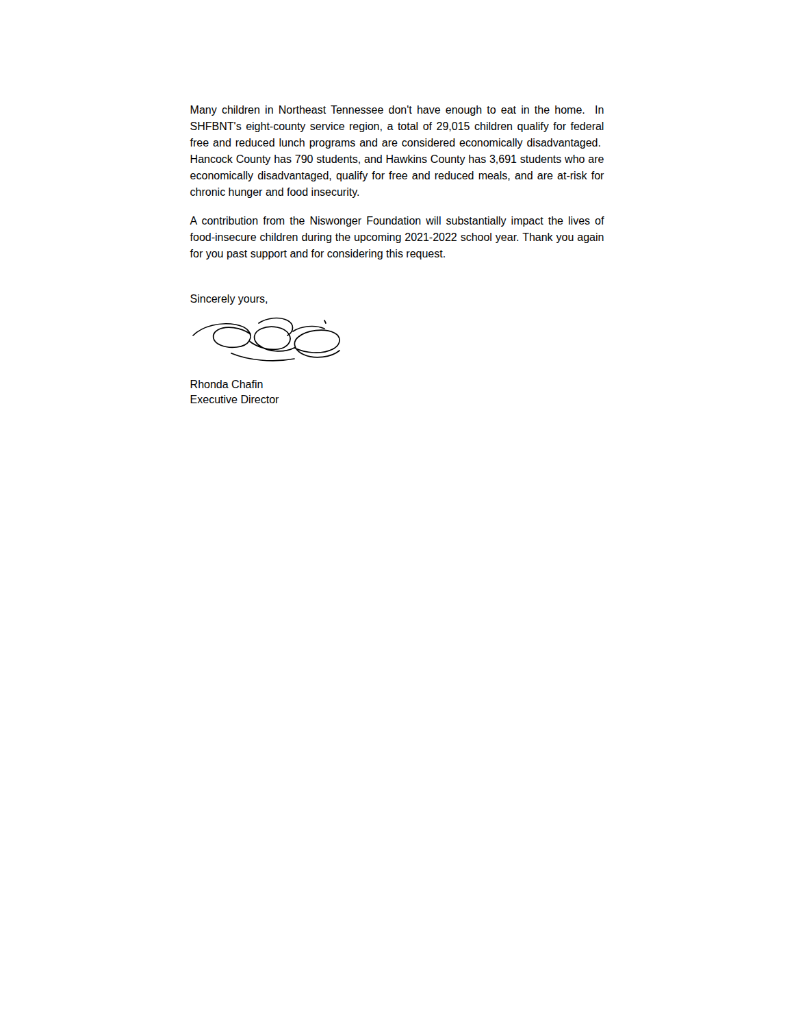Many children in Northeast Tennessee don't have enough to eat in the home. In SHFBNT's eight-county service region, a total of 29,015 children qualify for federal free and reduced lunch programs and are considered economically disadvantaged. Hancock County has 790 students, and Hawkins County has 3,691 students who are economically disadvantaged, qualify for free and reduced meals, and are at-risk for chronic hunger and food insecurity.
A contribution from the Niswonger Foundation will substantially impact the lives of food-insecure children during the upcoming 2021-2022 school year. Thank you again for you past support and for considering this request.
Sincerely yours,
Rhonda Chafin
Executive Director